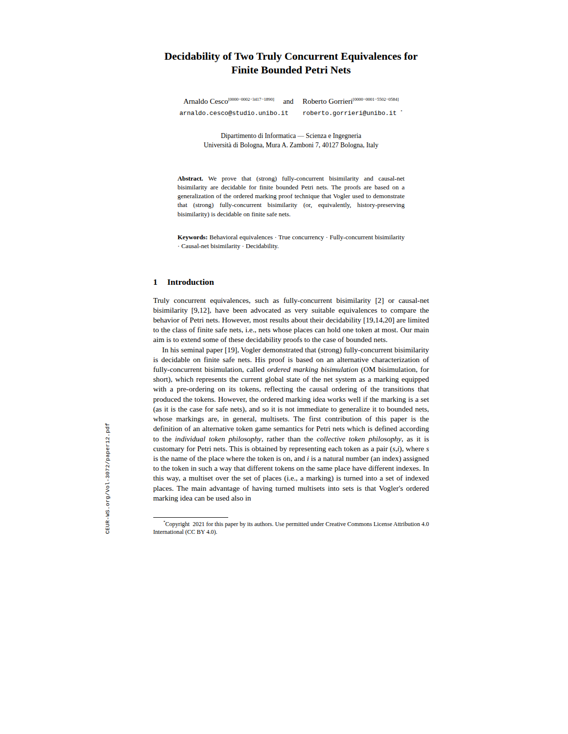CEUR-WS.org/Vol-3072/paper12.pdf
Decidability of Two Truly Concurrent Equivalences for
Finite Bounded Petri Nets
Arnaldo Cesco[0000−0002−3417−1890] and Roberto Gorrieri[0000−0001−5502−0584]
arnaldo.cesco@studio.unibo.it roberto.gorrieri@unibo.it *
Dipartimento di Informatica — Scienza e Ingegneria
Università di Bologna, Mura A. Zamboni 7, 40127 Bologna, Italy
Abstract. We prove that (strong) fully-concurrent bisimilarity and causal-net bisimilarity are decidable for finite bounded Petri nets. The proofs are based on a generalization of the ordered marking proof technique that Vogler used to demonstrate that (strong) fully-concurrent bisimilarity (or, equivalently, history-preserving bisimilarity) is decidable on finite safe nets.
Keywords: Behavioral equivalences · True concurrency · Fully-concurrent bisimilarity · Causal-net bisimilarity · Decidability.
1 Introduction
Truly concurrent equivalences, such as fully-concurrent bisimilarity [2] or causal-net bisimilarity [9,12], have been advocated as very suitable equivalences to compare the behavior of Petri nets. However, most results about their decidability [19,14,20] are limited to the class of finite safe nets, i.e., nets whose places can hold one token at most. Our main aim is to extend some of these decidability proofs to the case of bounded nets.
In his seminal paper [19], Vogler demonstrated that (strong) fully-concurrent bisimilarity is decidable on finite safe nets. His proof is based on an alternative characterization of fully-concurrent bisimulation, called ordered marking bisimulation (OM bisimulation, for short), which represents the current global state of the net system as a marking equipped with a pre-ordering on its tokens, reflecting the causal ordering of the transitions that produced the tokens. However, the ordered marking idea works well if the marking is a set (as it is the case for safe nets), and so it is not immediate to generalize it to bounded nets, whose markings are, in general, multisets. The first contribution of this paper is the definition of an alternative token game semantics for Petri nets which is defined according to the individual token philosophy, rather than the collective token philosophy, as it is customary for Petri nets. This is obtained by representing each token as a pair (s,i), where s is the name of the place where the token is on, and i is a natural number (an index) assigned to the token in such a way that different tokens on the same place have different indexes. In this way, a multiset over the set of places (i.e., a marking) is turned into a set of indexed places. The main advantage of having turned multisets into sets is that Vogler's ordered marking idea can be used also in
*Copyright 2021 for this paper by its authors. Use permitted under Creative Commons License Attribution 4.0 International (CC BY 4.0).